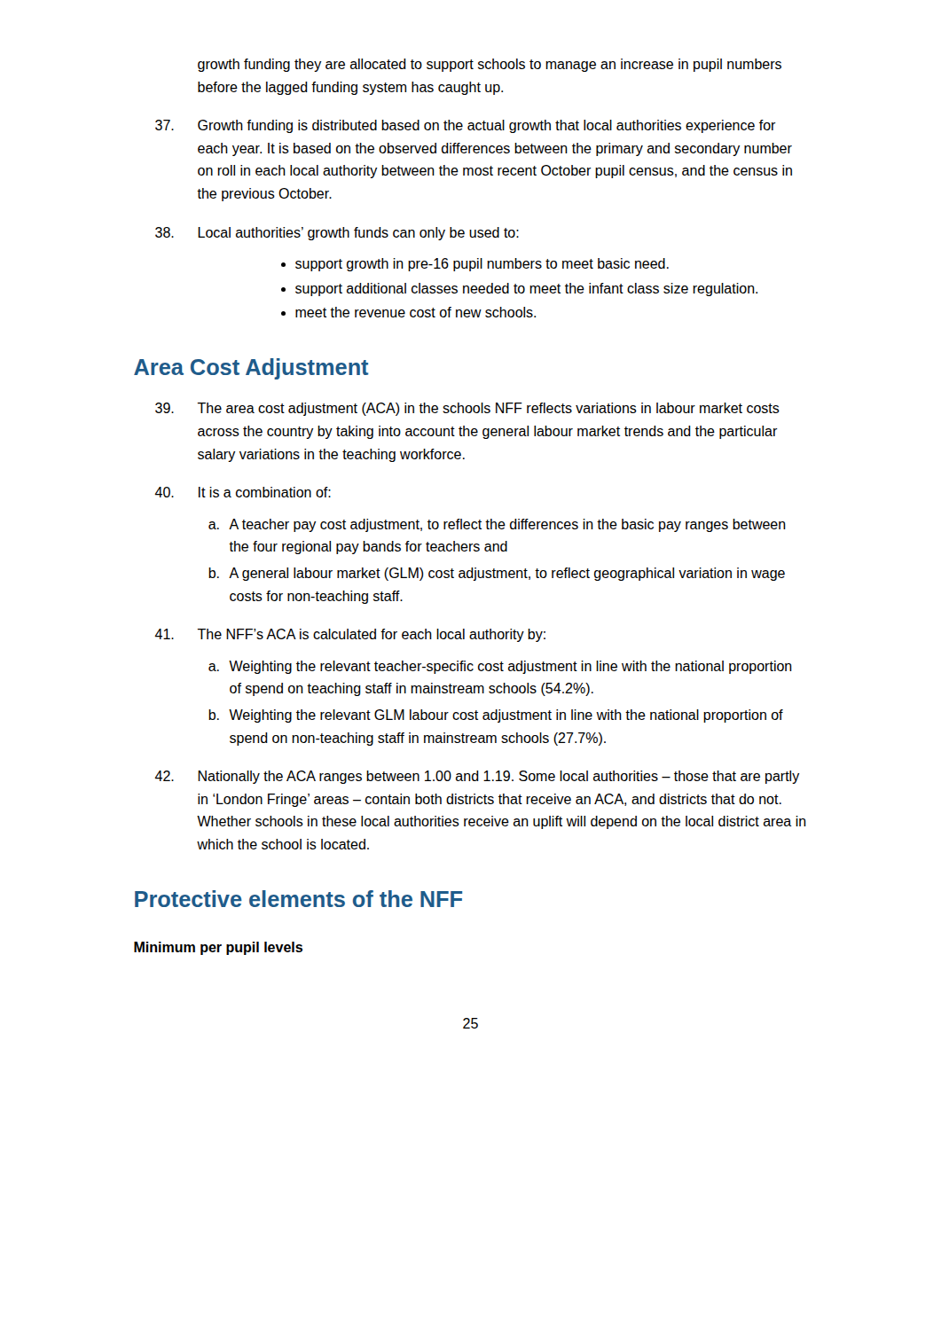growth funding they are allocated to support schools to manage an increase in pupil numbers before the lagged funding system has caught up.
37. Growth funding is distributed based on the actual growth that local authorities experience for each year. It is based on the observed differences between the primary and secondary number on roll in each local authority between the most recent October pupil census, and the census in the previous October.
38. Local authorities’ growth funds can only be used to:
support growth in pre-16 pupil numbers to meet basic need.
support additional classes needed to meet the infant class size regulation.
meet the revenue cost of new schools.
Area Cost Adjustment
39. The area cost adjustment (ACA) in the schools NFF reflects variations in labour market costs across the country by taking into account the general labour market trends and the particular salary variations in the teaching workforce.
40. It is a combination of:
A teacher pay cost adjustment, to reflect the differences in the basic pay ranges between the four regional pay bands for teachers and
A general labour market (GLM) cost adjustment, to reflect geographical variation in wage costs for non-teaching staff.
41. The NFF’s ACA is calculated for each local authority by:
Weighting the relevant teacher-specific cost adjustment in line with the national proportion of spend on teaching staff in mainstream schools (54.2%).
Weighting the relevant GLM labour cost adjustment in line with the national proportion of spend on non-teaching staff in mainstream schools (27.7%).
42. Nationally the ACA ranges between 1.00 and 1.19. Some local authorities – those that are partly in ‘London Fringe’ areas – contain both districts that receive an ACA, and districts that do not. Whether schools in these local authorities receive an uplift will depend on the local district area in which the school is located.
Protective elements of the NFF
Minimum per pupil levels
25